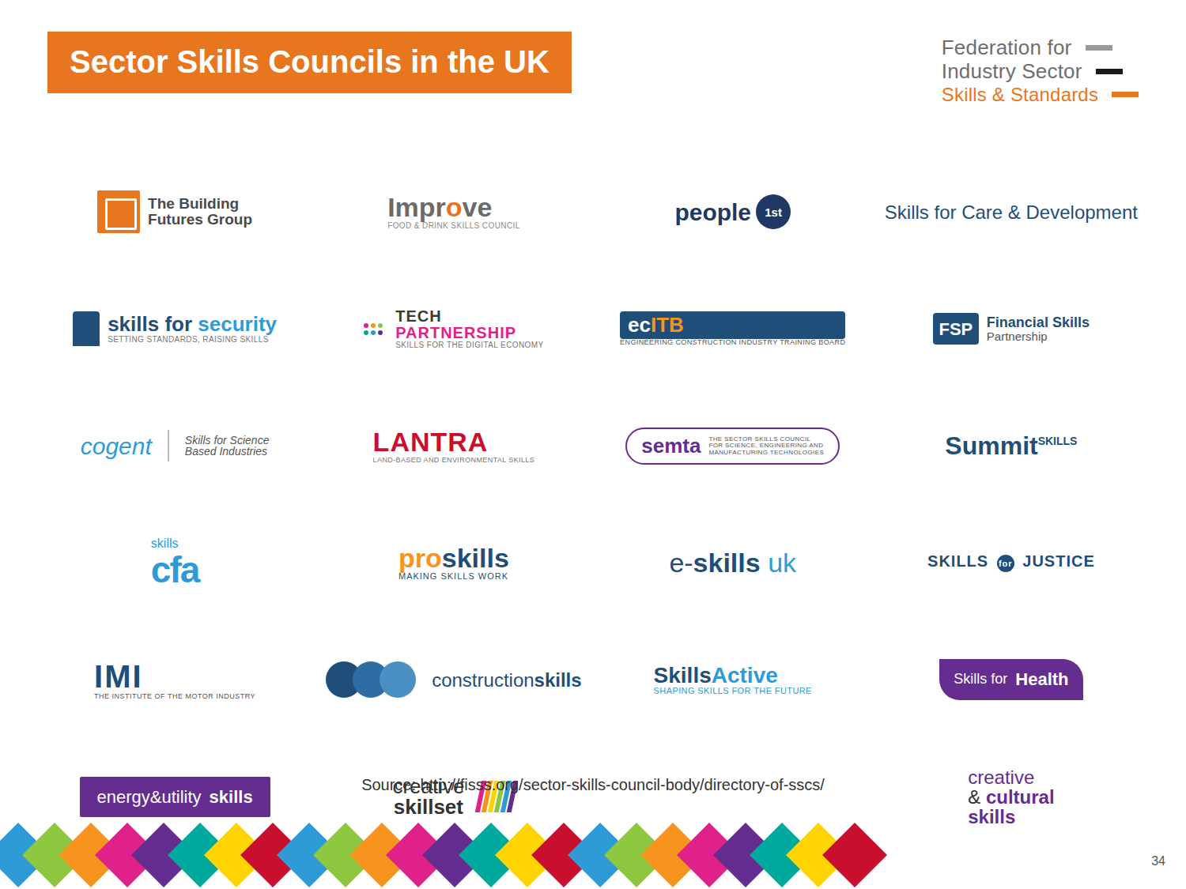Sector Skills Councils in the UK
Federation for
Industry Sector
Skills & Standards
The Building
Futures Group
Improve
Food & Drink Skills Council
people
1st
Skills for Care & Development
skills for security
setting standards, raising skills
TECH
PARTNERSHIP
skills for the digital economy
ecITB
Engineering Construction Industry Training Board
FSP
Financial SkillsPartnership
cogent
Skills for Science
Based Industries
LANTRA
Land-based and environmental skills
semta
The Sector Skills Council
for Science, Engineering and
Manufacturing Technologies
SummitSKILLS
skills
cfa
proskills
MAKING SKILLS WORK
e-skills uk
SKILLS for JUSTICE
IMI
THE INSTITUTE OF THE MOTOR INDUSTRY
constructionskills
Skills Active
Shaping Skills for the Future
Skills forHealth
energy&utilityskills
creativeskillset
creative
& cultural
skills
Source: http://fisss.org/sector-skills-council-body/directory-of-sscs/
34